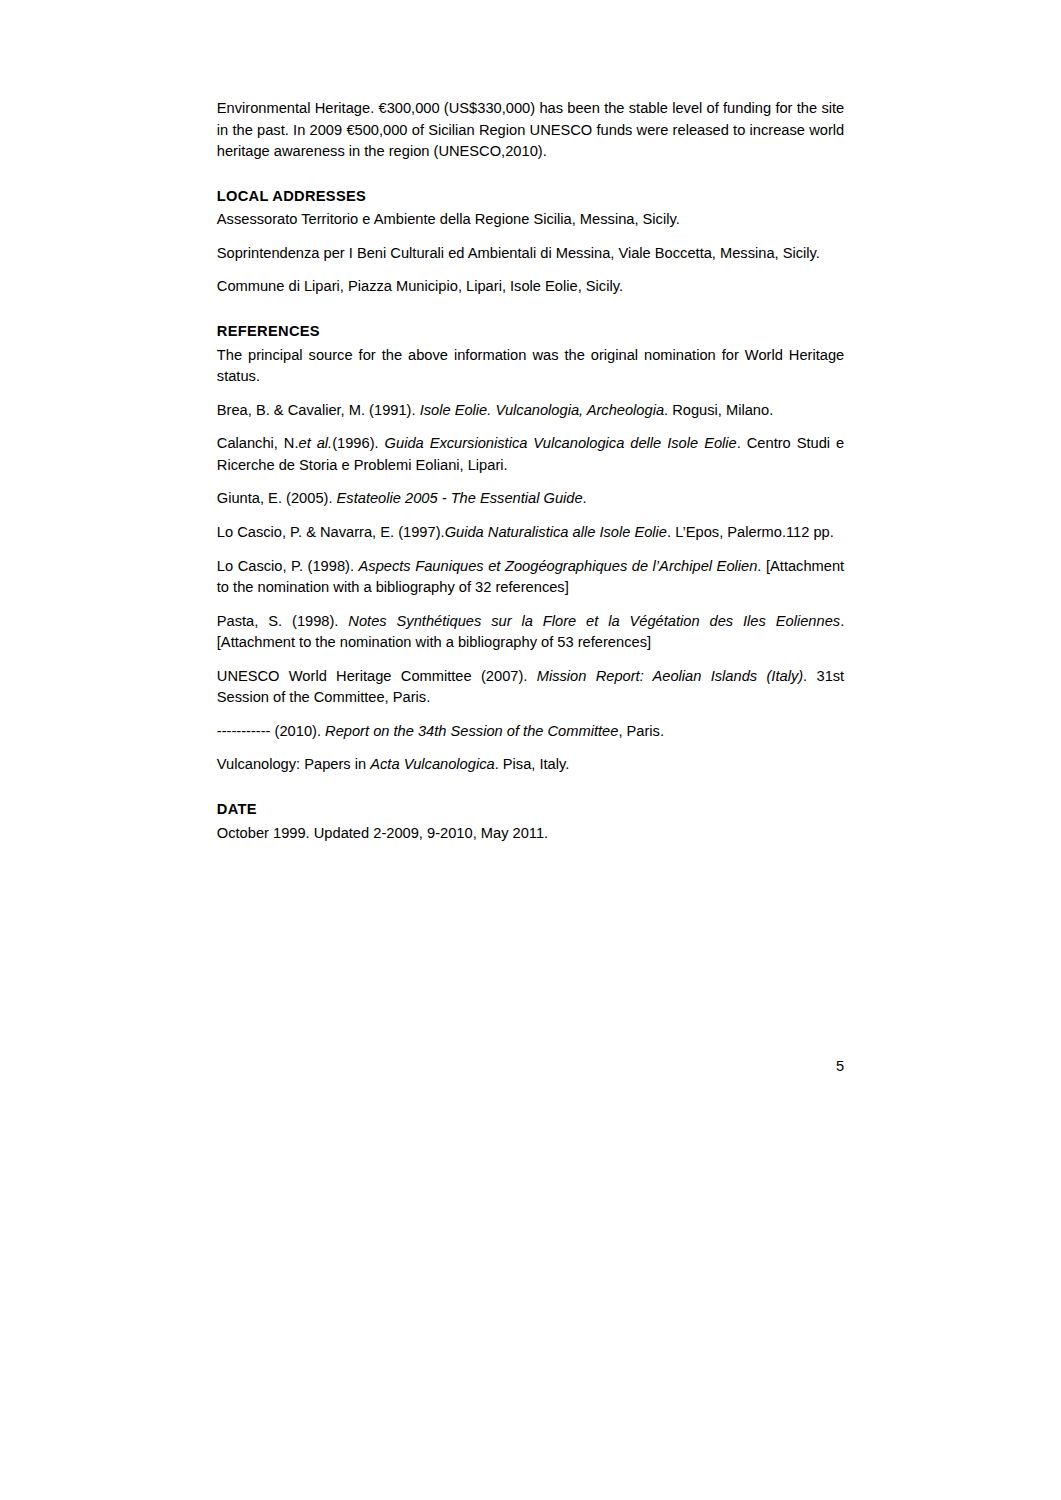Environmental Heritage. €300,000 (US$330,000) has been the stable level of funding for the site in the past. In 2009 €500,000 of Sicilian Region UNESCO funds were released to increase world heritage awareness in the region (UNESCO,2010).
LOCAL ADDRESSES
Assessorato Territorio e Ambiente della Regione Sicilia, Messina, Sicily.
Soprintendenza per I Beni Culturali ed Ambientali di Messina, Viale Boccetta, Messina, Sicily.
Commune di Lipari, Piazza Municipio, Lipari, Isole Eolie, Sicily.
REFERENCES
The principal source for the above information was the original nomination for World Heritage status.
Brea, B. & Cavalier, M. (1991). Isole Eolie. Vulcanologia, Archeologia. Rogusi, Milano.
Calanchi, N.et al.(1996). Guida Excursionistica Vulcanologica delle Isole Eolie. Centro Studi e Ricerche de Storia e Problemi Eoliani, Lipari.
Giunta, E. (2005). Estateolie 2005 - The Essential Guide.
Lo Cascio, P. & Navarra, E. (1997).Guida Naturalistica alle Isole Eolie. L’Epos, Palermo.112 pp.
Lo Cascio, P. (1998). Aspects Fauniques et Zoogéographiques de l’Archipel Eolien. [Attachment to the nomination with a bibliography of 32 references]
Pasta, S. (1998). Notes Synthétiques sur la Flore et la Végétation des Iles Eoliennes. [Attachment to the nomination with a bibliography of 53 references]
UNESCO World Heritage Committee (2007). Mission Report: Aeolian Islands (Italy). 31st Session of the Committee, Paris.
----------- (2010). Report on the 34th Session of the Committee, Paris.
Vulcanology: Papers in Acta Vulcanologica. Pisa, Italy.
DATE
October 1999. Updated 2-2009, 9-2010, May 2011.
5